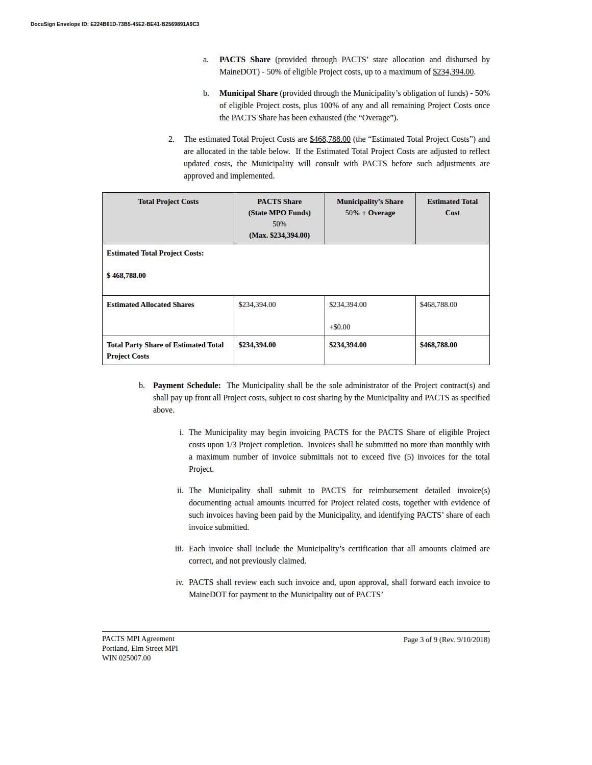DocuSign Envelope ID: E224B61D-73B5-45E2-BE41-B2569891A9C3
a. PACTS Share (provided through PACTS’ state allocation and disbursed by MaineDOT) - 50% of eligible Project costs, up to a maximum of $234,394.00.
b. Municipal Share (provided through the Municipality’s obligation of funds) - 50% of eligible Project costs, plus 100% of any and all remaining Project Costs once the PACTS Share has been exhausted (the “Overage”).
2. The estimated Total Project Costs are $468,788.00 (the “Estimated Total Project Costs”) and are allocated in the table below. If the Estimated Total Project Costs are adjusted to reflect updated costs, the Municipality will consult with PACTS before such adjustments are approved and implemented.
| Total Project Costs | PACTS Share (State MPO Funds) 50% (Max. $234,394.00) | Municipality’s Share 50 % + Overage | Estimated Total Cost |
| --- | --- | --- | --- |
| Estimated Total Project Costs: $ 468,788.00 |
| Estimated Allocated Shares | $234,394.00 | $234,394.00 +$0.00 | $468,788.00 |
| Total Party Share of Estimated Total Project Costs | $234,394.00 | $234,394.00 | $468,788.00 |
b. Payment Schedule: The Municipality shall be the sole administrator of the Project contract(s) and shall pay up front all Project costs, subject to cost sharing by the Municipality and PACTS as specified above.
i. The Municipality may begin invoicing PACTS for the PACTS Share of eligible Project costs upon 1/3 Project completion. Invoices shall be submitted no more than monthly with a maximum number of invoice submittals not to exceed five (5) invoices for the total Project.
ii. The Municipality shall submit to PACTS for reimbursement detailed invoice(s) documenting actual amounts incurred for Project related costs, together with evidence of such invoices having been paid by the Municipality, and identifying PACTS’ share of each invoice submitted.
iii. Each invoice shall include the Municipality’s certification that all amounts claimed are correct, and not previously claimed.
iv. PACTS shall review each such invoice and, upon approval, shall forward each invoice to MaineDOT for payment to the Municipality out of PACTS’
PACTS MPI Agreement
Portland, Elm Street MPI
WIN 025007.00
Page 3 of 9 (Rev. 9/10/2018)